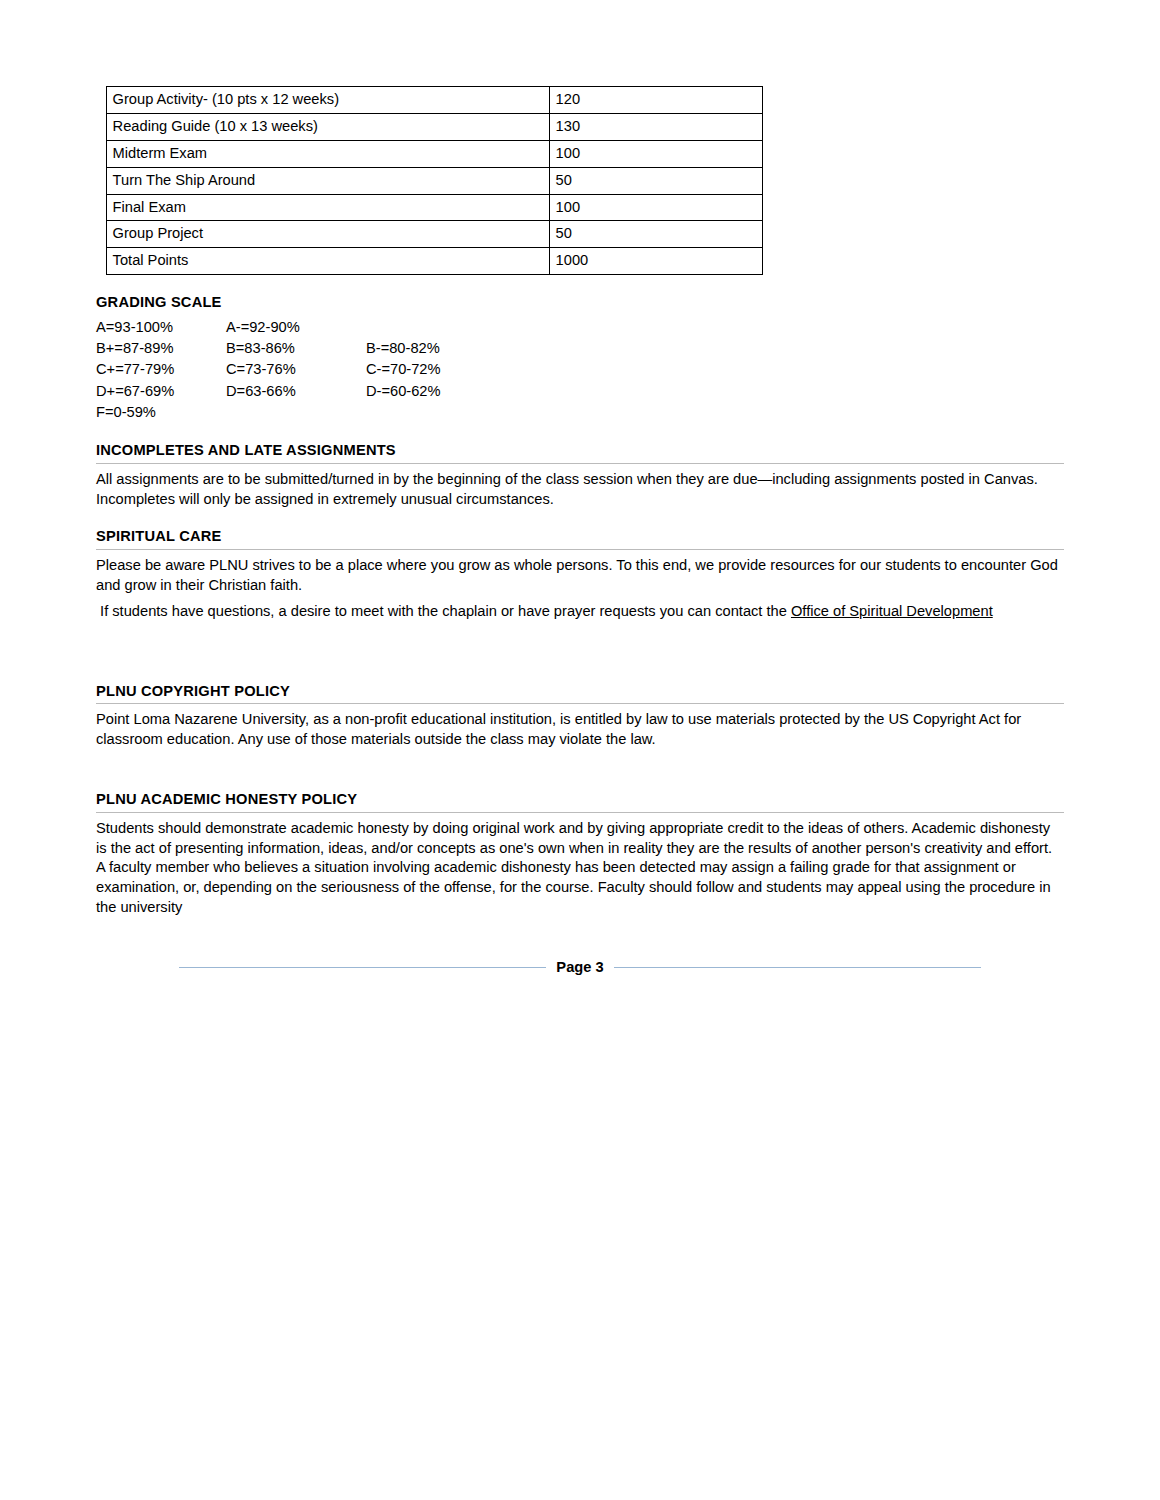| Group Activity- (10 pts x 12 weeks) | 120 |
| Reading Guide (10 x 13 weeks) | 130 |
| Midterm Exam | 100 |
| Turn The Ship Around | 50 |
| Final Exam | 100 |
| Group Project | 50 |
| Total Points | 1000 |
GRADING SCALE
A=93-100% A-=92-90%
B+=87-89% B=83-86% B-=80-82%
C+=77-79% C=73-76% C-=70-72%
D+=67-69% D=63-66% D-=60-62%
F=0-59%
INCOMPLETES AND LATE ASSIGNMENTS
All assignments are to be submitted/turned in by the beginning of the class session when they are due—including assignments posted in Canvas. Incompletes will only be assigned in extremely unusual circumstances.
SPIRITUAL CARE
Please be aware PLNU strives to be a place where you grow as whole persons. To this end, we provide resources for our students to encounter God and grow in their Christian faith.
If students have questions, a desire to meet with the chaplain or have prayer requests you can contact the Office of Spiritual Development
PLNU COPYRIGHT POLICY
Point Loma Nazarene University, as a non-profit educational institution, is entitled by law to use materials protected by the US Copyright Act for classroom education. Any use of those materials outside the class may violate the law.
PLNU ACADEMIC HONESTY POLICY
Students should demonstrate academic honesty by doing original work and by giving appropriate credit to the ideas of others. Academic dishonesty is the act of presenting information, ideas, and/or concepts as one's own when in reality they are the results of another person's creativity and effort. A faculty member who believes a situation involving academic dishonesty has been detected may assign a failing grade for that assignment or examination, or, depending on the seriousness of the offense, for the course. Faculty should follow and students may appeal using the procedure in the university
Page 3